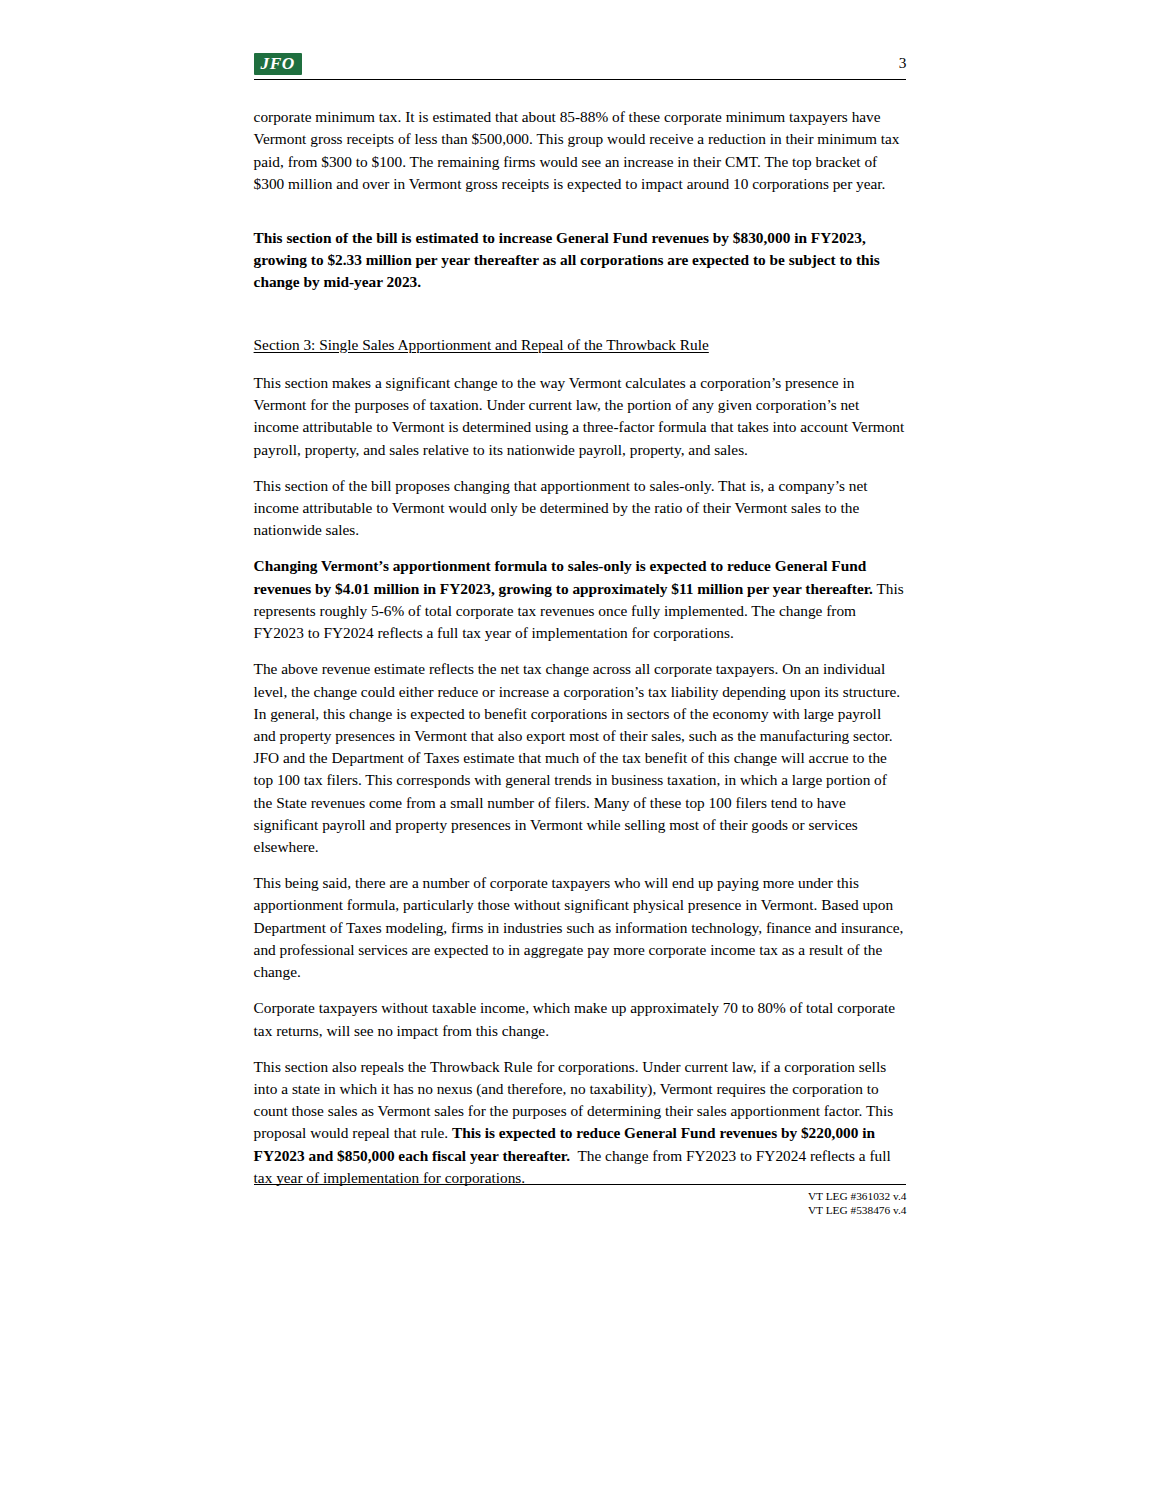JFO 3
corporate minimum tax. It is estimated that about 85-88% of these corporate minimum taxpayers have Vermont gross receipts of less than $500,000. This group would receive a reduction in their minimum tax paid, from $300 to $100. The remaining firms would see an increase in their CMT. The top bracket of $300 million and over in Vermont gross receipts is expected to impact around 10 corporations per year.
This section of the bill is estimated to increase General Fund revenues by $830,000 in FY2023, growing to $2.33 million per year thereafter as all corporations are expected to be subject to this change by mid-year 2023.
Section 3: Single Sales Apportionment and Repeal of the Throwback Rule
This section makes a significant change to the way Vermont calculates a corporation’s presence in Vermont for the purposes of taxation. Under current law, the portion of any given corporation’s net income attributable to Vermont is determined using a three-factor formula that takes into account Vermont payroll, property, and sales relative to its nationwide payroll, property, and sales.
This section of the bill proposes changing that apportionment to sales-only. That is, a company’s net income attributable to Vermont would only be determined by the ratio of their Vermont sales to the nationwide sales.
Changing Vermont’s apportionment formula to sales-only is expected to reduce General Fund revenues by $4.01 million in FY2023, growing to approximately $11 million per year thereafter. This represents roughly 5-6% of total corporate tax revenues once fully implemented. The change from FY2023 to FY2024 reflects a full tax year of implementation for corporations.
The above revenue estimate reflects the net tax change across all corporate taxpayers. On an individual level, the change could either reduce or increase a corporation’s tax liability depending upon its structure. In general, this change is expected to benefit corporations in sectors of the economy with large payroll and property presences in Vermont that also export most of their sales, such as the manufacturing sector. JFO and the Department of Taxes estimate that much of the tax benefit of this change will accrue to the top 100 tax filers. This corresponds with general trends in business taxation, in which a large portion of the State revenues come from a small number of filers. Many of these top 100 filers tend to have significant payroll and property presences in Vermont while selling most of their goods or services elsewhere.
This being said, there are a number of corporate taxpayers who will end up paying more under this apportionment formula, particularly those without significant physical presence in Vermont. Based upon Department of Taxes modeling, firms in industries such as information technology, finance and insurance, and professional services are expected to in aggregate pay more corporate income tax as a result of the change.
Corporate taxpayers without taxable income, which make up approximately 70 to 80% of total corporate tax returns, will see no impact from this change.
This section also repeals the Throwback Rule for corporations. Under current law, if a corporation sells into a state in which it has no nexus (and therefore, no taxability), Vermont requires the corporation to count those sales as Vermont sales for the purposes of determining their sales apportionment factor. This proposal would repeal that rule. This is expected to reduce General Fund revenues by $220,000 in FY2023 and $850,000 each fiscal year thereafter. The change from FY2023 to FY2024 reflects a full tax year of implementation for corporations.
VT LEG #361032 v.4
VT LEG #538476 v.4